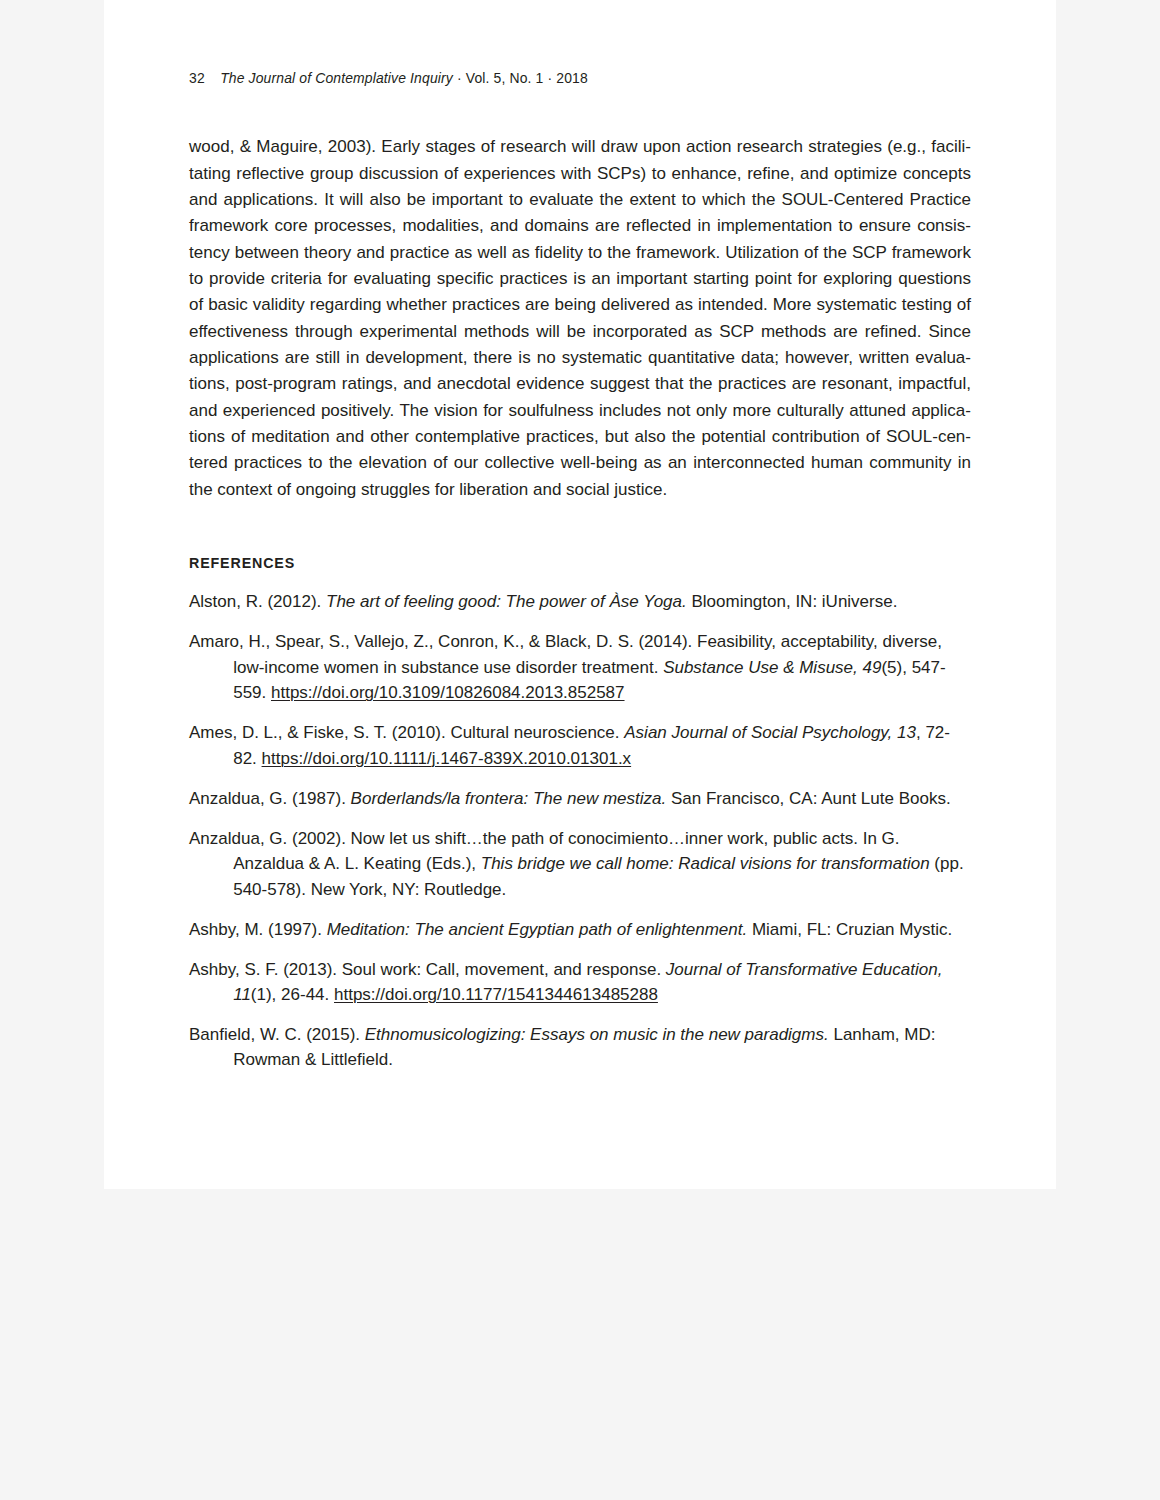32 The Journal of Contemplative Inquiry · Vol. 5, No. 1 · 2018
wood, & Maguire, 2003). Early stages of research will draw upon action research strategies (e.g., facilitating reflective group discussion of experiences with SCPs) to enhance, refine, and optimize concepts and applications. It will also be important to evaluate the extent to which the SOUL-Centered Practice framework core processes, modalities, and domains are reflected in implementation to ensure consistency between theory and practice as well as fidelity to the framework. Utilization of the SCP framework to provide criteria for evaluating specific practices is an important starting point for exploring questions of basic validity regarding whether practices are being delivered as intended. More systematic testing of effectiveness through experimental methods will be incorporated as SCP methods are refined. Since applications are still in development, there is no systematic quantitative data; however, written evaluations, post-program ratings, and anecdotal evidence suggest that the practices are resonant, impactful, and experienced positively. The vision for soulfulness includes not only more culturally attuned applications of meditation and other contemplative practices, but also the potential contribution of SOUL-centered practices to the elevation of our collective well-being as an interconnected human community in the context of ongoing struggles for liberation and social justice.
References
Alston, R. (2012). The art of feeling good: The power of Àse Yoga. Bloomington, IN: iUniverse.
Amaro, H., Spear, S., Vallejo, Z., Conron, K., & Black, D. S. (2014). Feasibility, acceptability, diverse, low-income women in substance use disorder treatment. Substance Use & Misuse, 49(5), 547-559. https://doi.org/10.3109/10826084.2013.852587
Ames, D. L., & Fiske, S. T. (2010). Cultural neuroscience. Asian Journal of Social Psychology, 13, 72-82. https://doi.org/10.1111/j.1467-839X.2010.01301.x
Anzaldua, G. (1987). Borderlands/la frontera: The new mestiza. San Francisco, CA: Aunt Lute Books.
Anzaldua, G. (2002). Now let us shift…the path of conocimiento…inner work, public acts. In G. Anzaldua & A. L. Keating (Eds.), This bridge we call home: Radical visions for transformation (pp. 540-578). New York, NY: Routledge.
Ashby, M. (1997). Meditation: The ancient Egyptian path of enlightenment. Miami, FL: Cruzian Mystic.
Ashby, S. F. (2013). Soul work: Call, movement, and response. Journal of Transformative Education, 11(1), 26-44. https://doi.org/10.1177/1541344613485288
Banfield, W. C. (2015). Ethnomusicologizing: Essays on music in the new paradigms. Lanham, MD: Rowman & Littlefield.